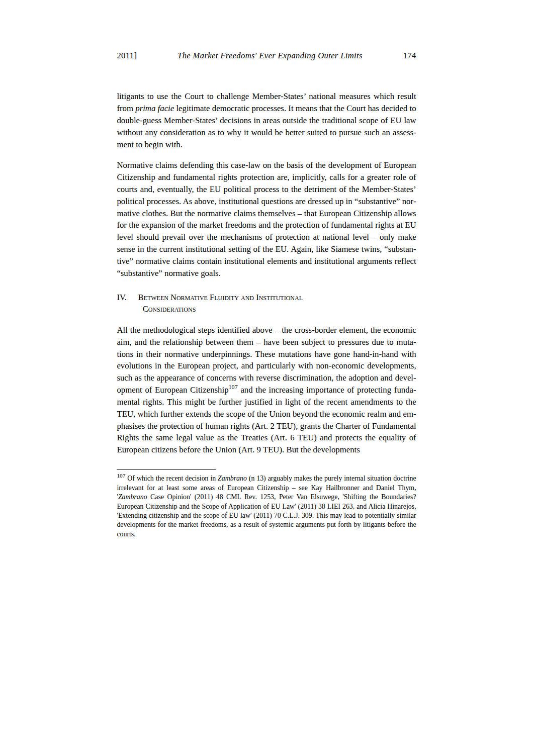2011] The Market Freedoms' Ever Expanding Outer Limits 174
litigants to use the Court to challenge Member-States’ national measures which result from prima facie legitimate democratic processes. It means that the Court has decided to double-guess Member-States’ decisions in areas outside the traditional scope of EU law without any consideration as to why it would be better suited to pursue such an assessment to begin with.
Normative claims defending this case-law on the basis of the development of European Citizenship and fundamental rights protection are, implicitly, calls for a greater role of courts and, eventually, the EU political process to the detriment of the Member-States’ political processes. As above, institutional questions are dressed up in “substantive” normative clothes. But the normative claims themselves – that European Citizenship allows for the expansion of the market freedoms and the protection of fundamental rights at EU level should prevail over the mechanisms of protection at national level – only make sense in the current institutional setting of the EU. Again, like Siamese twins, “substantive” normative claims contain institutional elements and institutional arguments reflect “substantive” normative goals.
IV. Between Normative Fluidity and InstitutionalConsiderations
All the methodological steps identified above – the cross-border element, the economic aim, and the relationship between them – have been subject to pressures due to mutations in their normative underpinnings. These mutations have gone hand-in-hand with evolutions in the European project, and particularly with non-economic developments, such as the appearance of concerns with reverse discrimination, the adoption and development of European Citizenship107 and the increasing importance of protecting fundamental rights. This might be further justified in light of the recent amendments to the TEU, which further extends the scope of the Union beyond the economic realm and emphasises the protection of human rights (Art. 2 TEU), grants the Charter of Fundamental Rights the same legal value as the Treaties (Art. 6 TEU) and protects the equality of European citizens before the Union (Art. 9 TEU). But the developments
107 Of which the recent decision in Zambrano (n 13) arguably makes the purely internal situation doctrine irrelevant for at least some areas of European Citizenship – see Kay Hailbronner and Daniel Thym, 'Zambrano Case Opinion' (2011) 48 CML Rev. 1253, Peter Van Elsuwege, 'Shifting the Boundaries? European Citizenship and the Scope of Application of EU Law' (2011) 38 LIEI 263, and Alicia Hinarejos, 'Extending citizenship and the scope of EU law' (2011) 70 C.L.J. 309. This may lead to potentially similar developments for the market freedoms, as a result of systemic arguments put forth by litigants before the courts.